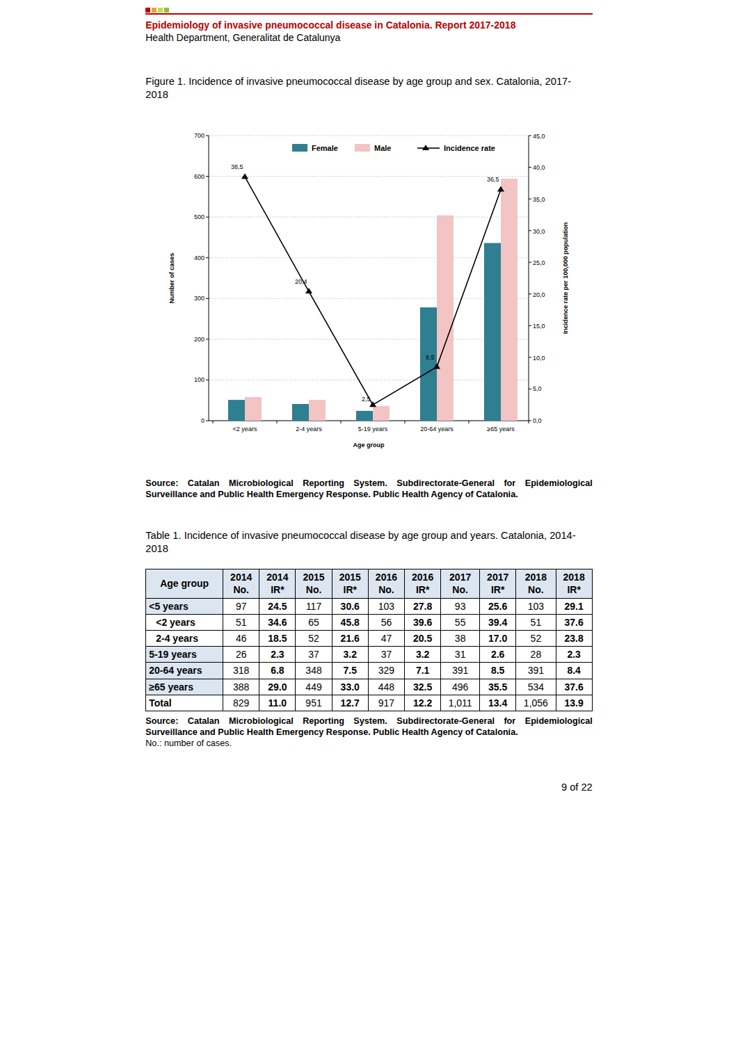Epidemiology of invasive pneumococcal disease in Catalonia. Report 2017-2018
Health Department, Generalitat de Catalunya
Figure 1. Incidence of invasive pneumococcal disease by age group and sex. Catalonia, 2017-2018
0 100 200 300 400 500 600 700 0,0 5,0 10,0 15,0 20,0 25,0 30,0 35,0 40,0 45,0 Number of cases Incidence rate per 100,000 population Age group Female Male Incidence rate 38,5 20,4 2,5 8,5 36,5 <2 years 2-4 years 5-19 years 20-64 years ≥65 years
Source: Catalan Microbiological Reporting System. Subdirectorate-General for Epidemiological Surveillance and Public Health Emergency Response. Public Health Agency of Catalonia.
Table 1. Incidence of invasive pneumococcal disease by age group and years. Catalonia, 2014-2018
| Age group | 2014 No. | 2014 IR* | 2015 No. | 2015 IR* | 2016 No. | 2016 IR* | 2017 No. | 2017 IR* | 2018 No. | 2018 IR* |
| --- | --- | --- | --- | --- | --- | --- | --- | --- | --- | --- |
| <5 years | 97 | 24.5 | 117 | 30.6 | 103 | 27.8 | 93 | 25.6 | 103 | 29.1 |
| <2 years | 51 | 34.6 | 65 | 45.8 | 56 | 39.6 | 55 | 39.4 | 51 | 37.6 |
| 2-4 years | 46 | 18.5 | 52 | 21.6 | 47 | 20.5 | 38 | 17.0 | 52 | 23.8 |
| 5-19 years | 26 | 2.3 | 37 | 3.2 | 37 | 3.2 | 31 | 2.6 | 28 | 2.3 |
| 20-64 years | 318 | 6.8 | 348 | 7.5 | 329 | 7.1 | 391 | 8.5 | 391 | 8.4 |
| ≥65 years | 388 | 29.0 | 449 | 33.0 | 448 | 32.5 | 496 | 35.5 | 534 | 37.6 |
| Total | 829 | 11.0 | 951 | 12.7 | 917 | 12.2 | 1,011 | 13.4 | 1,056 | 13.9 |
Source: Catalan Microbiological Reporting System. Subdirectorate-General for Epidemiological Surveillance and Public Health Emergency Response. Public Health Agency of Catalonia.
No.: number of cases.
9 of 22